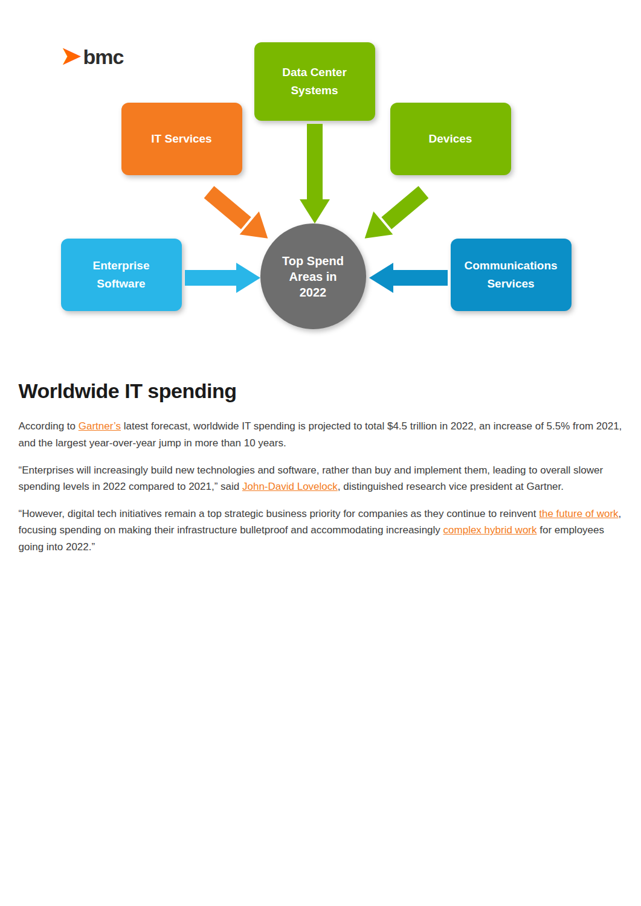➤bmc
Data Center
Systems
IT Services
Devices
Enterprise
Software
Communications
Services
Top Spend
Areas in
2022
Worldwide IT spending
According to Gartner’s latest forecast, worldwide IT spending is projected to total $4.5 trillion in 2022, an increase of 5.5% from 2021, and the largest year-over-year jump in more than 10 years.
“Enterprises will increasingly build new technologies and software, rather than buy and implement them, leading to overall slower spending levels in 2022 compared to 2021,” said John-David Lovelock, distinguished research vice president at Gartner.
“However, digital tech initiatives remain a top strategic business priority for companies as they continue to reinvent the future of work, focusing spending on making their infrastructure bulletproof and accommodating increasingly complex hybrid work for employees going into 2022.”